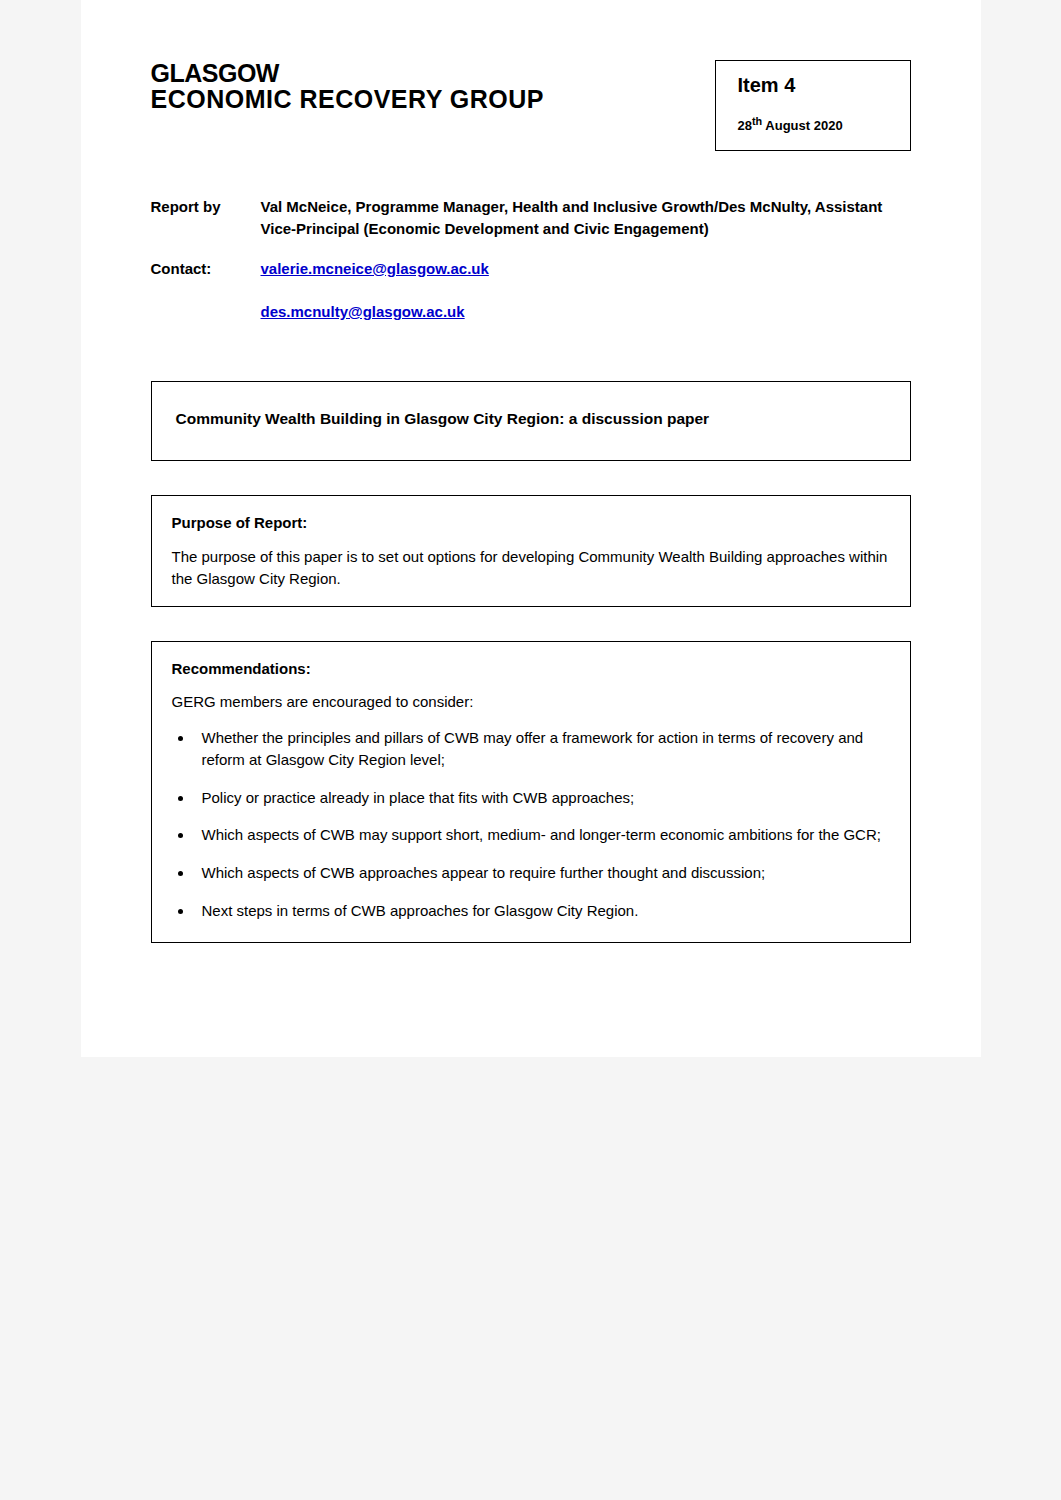GLASGOW
ECONOMIC RECOVERY GROUP
Item 4
28th August 2020
| Report by | Val McNeice, Programme Manager, Health and Inclusive Growth/Des McNulty, Assistant Vice-Principal (Economic Development and Civic Engagement) |
| Contact: | valerie.mcneice@glasgow.ac.uk des.mcnulty@glasgow.ac.uk |
Community Wealth Building in Glasgow City Region: a discussion paper
Purpose of Report:
The purpose of this paper is to set out options for developing Community Wealth Building approaches within the Glasgow City Region.
Recommendations:
GERG members are encouraged to consider:
Whether the principles and pillars of CWB may offer a framework for action in terms of recovery and reform at Glasgow City Region level;
Policy or practice already in place that fits with CWB approaches;
Which aspects of CWB may support short, medium- and longer-term economic ambitions for the GCR;
Which aspects of CWB approaches appear to require further thought and discussion;
Next steps in terms of CWB approaches for Glasgow City Region.